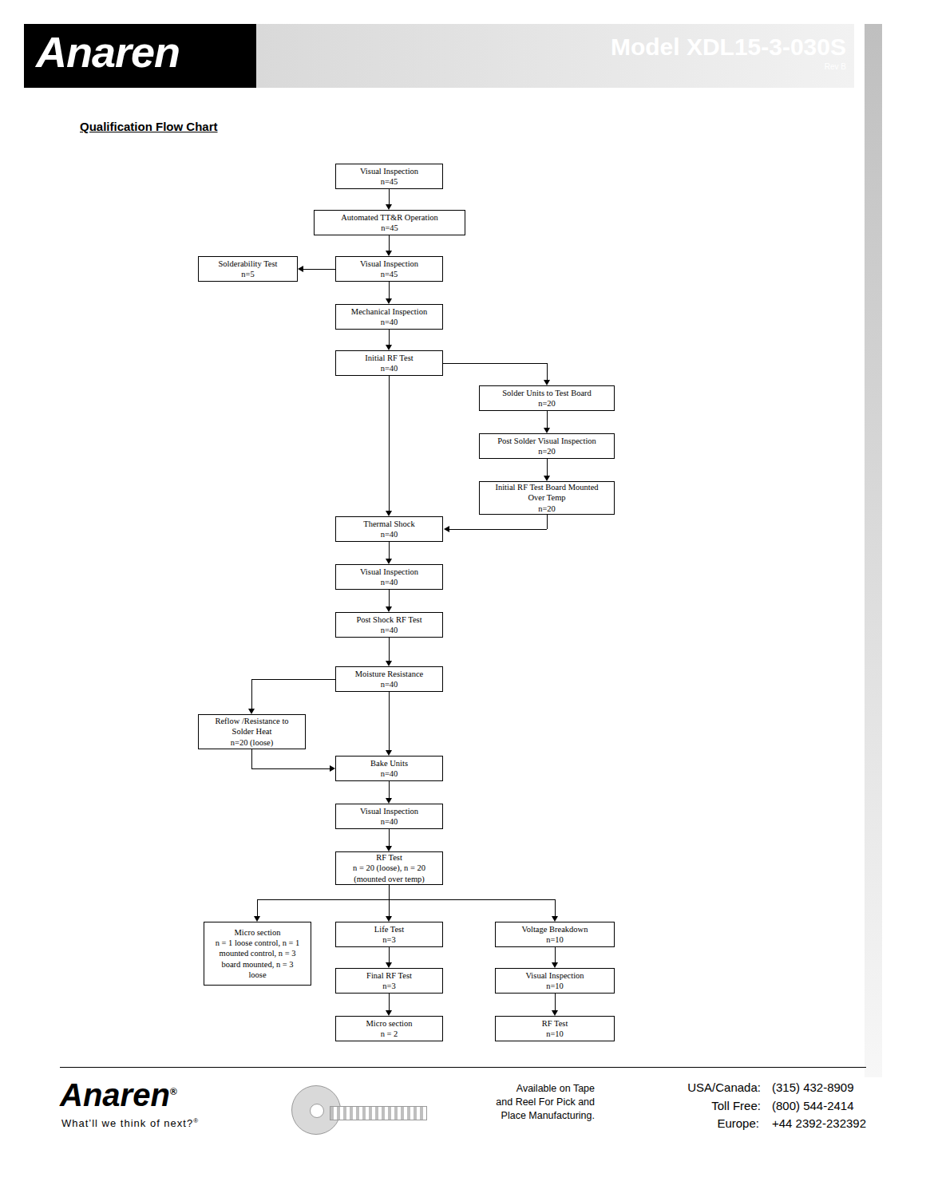Anaren
Model XDL15-3-030S
Rev B
Qualification Flow Chart
Visual Inspection
n=45
Automated TT&R Operation
n=45
Visual Inspection
n=45
Solderability Test
n=5
Mechanical Inspection
n=40
Initial RF Test
n=40
Solder Units to Test Board
n=20
Post Solder Visual Inspection
n=20
Initial RF Test Board Mounted
Over Temp
n=20
Thermal Shock
n=40
Visual Inspection
n=40
Post Shock RF Test
n=40
Moisture Resistance
n=40
Reflow /Resistance to
Solder Heat
n=20 (loose)
Bake Units
n=40
Visual Inspection
n=40
RF Test
n = 20 (loose), n = 20
(mounted over temp)
Micro section
n = 1 loose control, n = 1
mounted control, n = 3
board mounted, n = 3
loose
Life Test
n=3
Final RF Test
n=3
Micro section
n = 2
Voltage Breakdown
n=10
Visual Inspection
n=10
RF Test
n=10
Anaren®
What’ll we think of next?®
Available on Tape
and Reel For Pick and
Place Manufacturing.
| USA/Canada: | (315) 432-8909 |
| Toll Free: | (800) 544-2414 |
| Europe : | +44 2392-232392 |